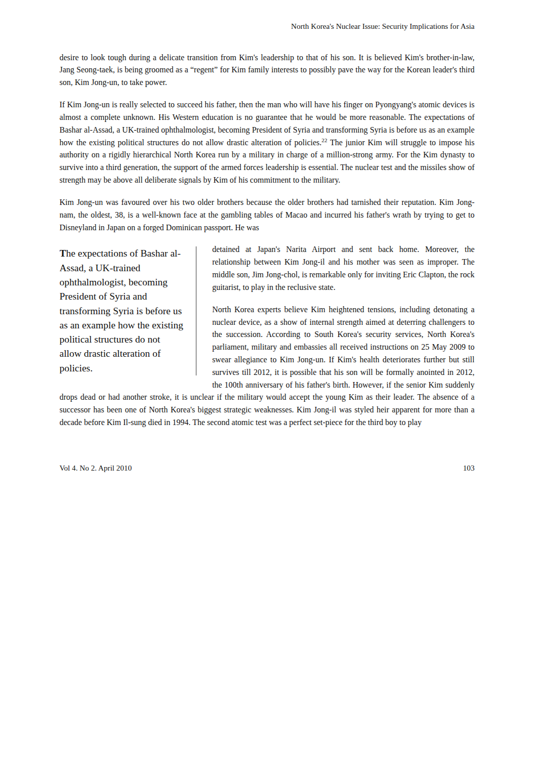North Korea's Nuclear Issue: Security Implications for Asia
desire to look tough during a delicate transition from Kim's leadership to that of his son. It is believed Kim's brother-in-law, Jang Seong-taek, is being groomed as a “regent” for Kim family interests to possibly pave the way for the Korean leader's third son, Kim Jong-un, to take power.
If Kim Jong-un is really selected to succeed his father, then the man who will have his finger on Pyongyang's atomic devices is almost a complete unknown. His Western education is no guarantee that he would be more reasonable. The expectations of Bashar al-Assad, a UK-trained ophthalmologist, becoming President of Syria and transforming Syria is before us as an example how the existing political structures do not allow drastic alteration of policies.22 The junior Kim will struggle to impose his authority on a rigidly hierarchical North Korea run by a military in charge of a million-strong army. For the Kim dynasty to survive into a third generation, the support of the armed forces leadership is essential. The nuclear test and the missiles show of strength may be above all deliberate signals by Kim of his commitment to the military.
Kim Jong-un was favoured over his two older brothers because the older brothers had tarnished their reputation. Kim Jong-nam, the oldest, 38, is a well-known face at the gambling tables of Macao and incurred his father's wrath by trying to get to Disneyland in Japan on a forged Dominican passport. He was
The expectations of Bashar al-Assad, a UK-trained ophthalmologist, becoming President of Syria and transforming Syria is before us as an example how the existing political structures do not allow drastic alteration of policies.
detained at Japan's Narita Airport and sent back home. Moreover, the relationship between Kim Jong-il and his mother was seen as improper. The middle son, Jim Jong-chol, is remarkable only for inviting Eric Clapton, the rock guitarist, to play in the reclusive state.
North Korea experts believe Kim heightened tensions, including detonating a nuclear device, as a show of internal strength aimed at deterring challengers to the succession. According to South Korea's security services, North Korea's parliament, military and embassies all received instructions on 25 May 2009 to swear allegiance to Kim Jong-un. If Kim's health deteriorates further but still survives till 2012, it is possible that his son will be formally anointed in 2012, the 100th anniversary of his father's birth. However, if the senior Kim suddenly drops dead or had another stroke, it is unclear if the military would accept the young Kim as their leader. The absence of a successor has been one of North Korea's biggest strategic weaknesses. Kim Jong-il was styled heir apparent for more than a decade before Kim Il-sung died in 1994. The second atomic test was a perfect set-piece for the third boy to play
Vol 4. No 2. April 2010 103